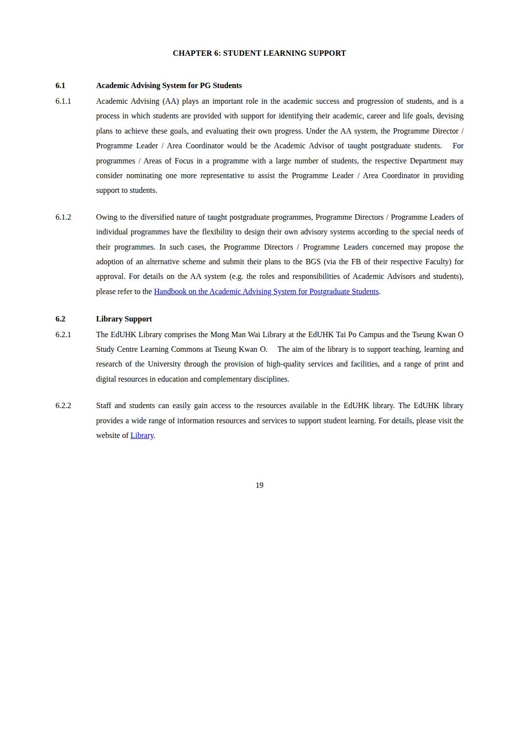CHAPTER 6: STUDENT LEARNING SUPPORT
6.1
Academic Advising System for PG Students
6.1.1 Academic Advising (AA) plays an important role in the academic success and progression of students, and is a process in which students are provided with support for identifying their academic, career and life goals, devising plans to achieve these goals, and evaluating their own progress. Under the AA system, the Programme Director / Programme Leader / Area Coordinator would be the Academic Advisor of taught postgraduate students. For programmes / Areas of Focus in a programme with a large number of students, the respective Department may consider nominating one more representative to assist the Programme Leader / Area Coordinator in providing support to students.
6.1.2 Owing to the diversified nature of taught postgraduate programmes, Programme Directors / Programme Leaders of individual programmes have the flexibility to design their own advisory systems according to the special needs of their programmes. In such cases, the Programme Directors / Programme Leaders concerned may propose the adoption of an alternative scheme and submit their plans to the BGS (via the FB of their respective Faculty) for approval. For details on the AA system (e.g. the roles and responsibilities of Academic Advisors and students), please refer to the Handbook on the Academic Advising System for Postgraduate Students.
6.2
Library Support
6.2.1 The EdUHK Library comprises the Mong Man Wai Library at the EdUHK Tai Po Campus and the Tseung Kwan O Study Centre Learning Commons at Tseung Kwan O. The aim of the library is to support teaching, learning and research of the University through the provision of high-quality services and facilities, and a range of print and digital resources in education and complementary disciplines.
6.2.2 Staff and students can easily gain access to the resources available in the EdUHK library. The EdUHK library provides a wide range of information resources and services to support student learning. For details, please visit the website of Library.
19